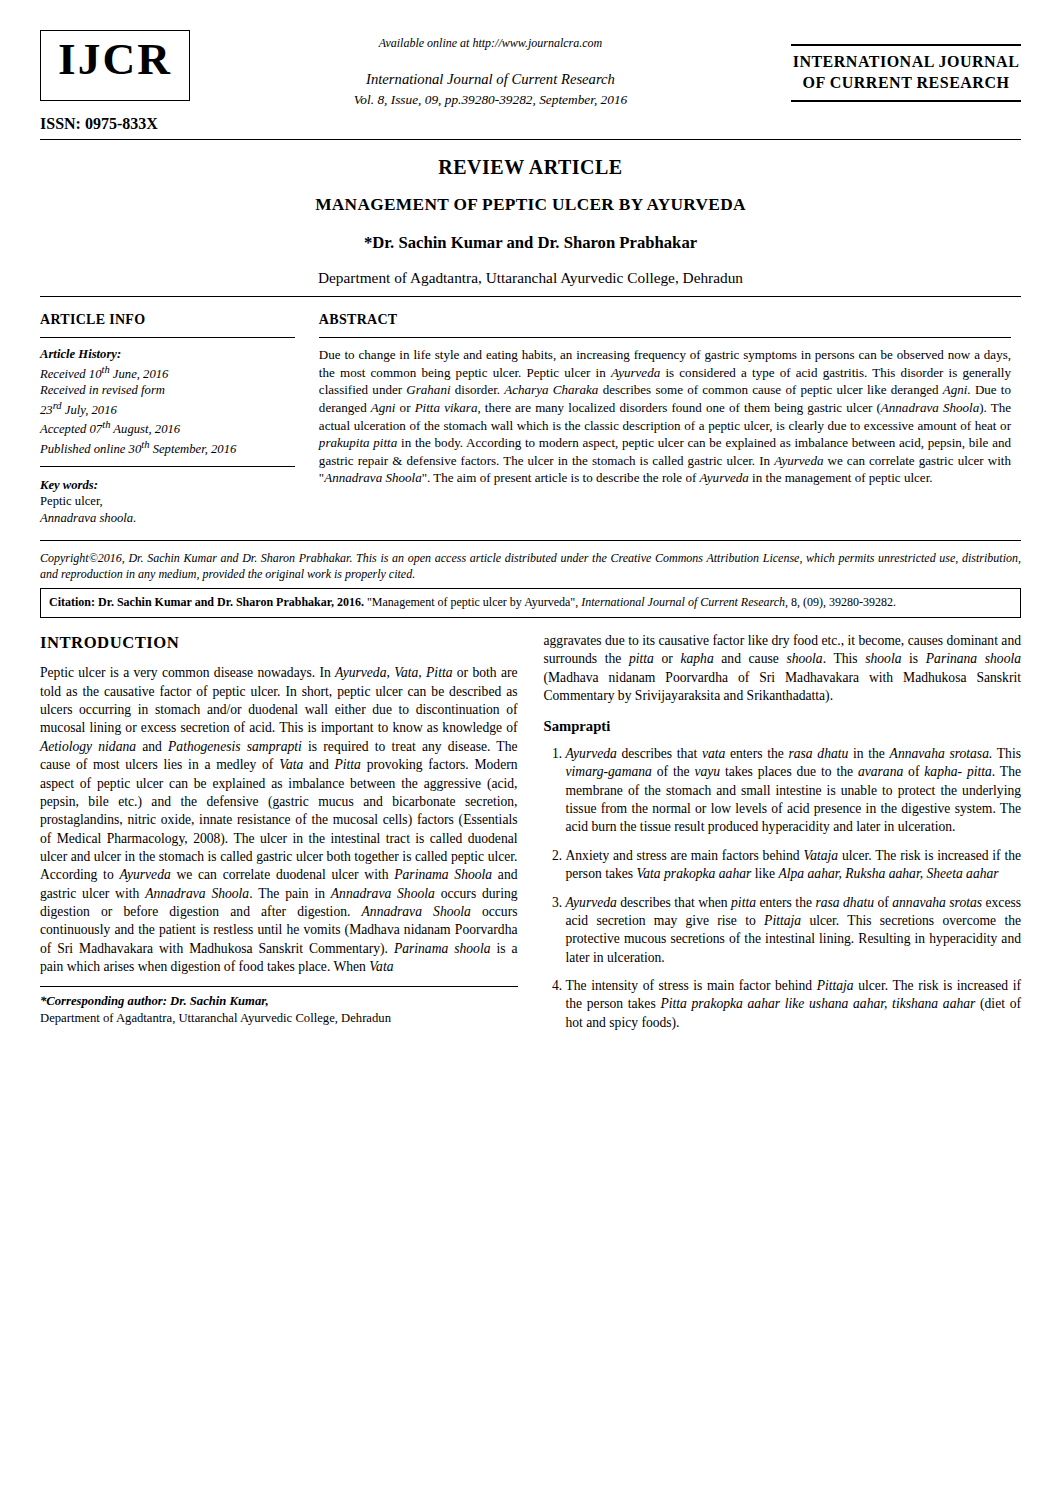IJCR
Available online at http://www.journalcra.com
International Journal of Current Research
Vol. 8, Issue, 09, pp.39280-39282, September, 2016
INTERNATIONAL JOURNAL
OF CURRENT RESEARCH
ISSN: 0975-833X
REVIEW ARTICLE
MANAGEMENT OF PEPTIC ULCER BY AYURVEDA
*Dr. Sachin Kumar and Dr. Sharon Prabhakar
Department of Agadtantra, Uttaranchal Ayurvedic College, Dehradun
| ARTICLE INFO Article History: Received 10 th June, 2016 Received in revised form 23 rd July, 2016 Accepted 07 th August, 2016 Published online 30 th September, 2016 Key words: Peptic ulcer, Annadrava shoola. | ABSTRACT Due to change in life style and eating habits, an increasing frequency of gastric symptoms in persons can be observed now a days, the most common being peptic ulcer. Peptic ulcer in Ayurveda is considered a type of acid gastritis. This disorder is generally classified under Grahani disorder. Acharya Charaka describes some of common cause of peptic ulcer like deranged Agni. Due to deranged Agni or Pitta vikara , there are many localized disorders found one of them being gastric ulcer ( Annadrava Shoola ). The actual ulceration of the stomach wall which is the classic description of a peptic ulcer, is clearly due to excessive amount of heat or prakupita pitta in the body. According to modern aspect, peptic ulcer can be explained as imbalance between acid, pepsin, bile and gastric repair & defensive factors. The ulcer in the stomach is called gastric ulcer. In Ayurveda we can correlate gastric ulcer with " Annadrava Shoola ". The aim of present article is to describe the role of Ayurveda in the management of peptic ulcer. |
Copyright©2016, Dr. Sachin Kumar and Dr. Sharon Prabhakar. This is an open access article distributed under the Creative Commons Attribution License, which permits unrestricted use, distribution, and reproduction in any medium, provided the original work is properly cited.
Citation: Dr. Sachin Kumar and Dr. Sharon Prabhakar, 2016. "Management of peptic ulcer by Ayurveda", International Journal of Current Research, 8, (09), 39280-39282.
INTRODUCTION
Peptic ulcer is a very common disease nowadays. In Ayurveda, Vata, Pitta or both are told as the causative factor of peptic ulcer. In short, peptic ulcer can be described as ulcers occurring in stomach and/or duodenal wall either due to discontinuation of mucosal lining or excess secretion of acid. This is important to know as knowledge of Aetiology nidana and Pathogenesis samprapti is required to treat any disease. The cause of most ulcers lies in a medley of Vata and Pitta provoking factors. Modern aspect of peptic ulcer can be explained as imbalance between the aggressive (acid, pepsin, bile etc.) and the defensive (gastric mucus and bicarbonate secretion, prostaglandins, nitric oxide, innate resistance of the mucosal cells) factors (Essentials of Medical Pharmacology, 2008). The ulcer in the intestinal tract is called duodenal ulcer and ulcer in the stomach is called gastric ulcer both together is called peptic ulcer. According to Ayurveda we can correlate duodenal ulcer with Parinama Shoola and gastric ulcer with Annadrava Shoola. The pain in Annadrava Shoola occurs during digestion or before digestion and after digestion. Annadrava Shoola occurs continuously and the patient is restless until he vomits (Madhava nidanam Poorvardha of Sri Madhavakara with Madhukosa Sanskrit Commentary). Parinama shoola is a pain which arises when digestion of food takes place. When Vata
*Corresponding author: Dr. Sachin Kumar,
Department of Agadtantra, Uttaranchal Ayurvedic College, Dehradun
aggravates due to its causative factor like dry food etc., it become, causes dominant and surrounds the pitta or kapha and cause shoola. This shoola is Parinana shoola (Madhava nidanam Poorvardha of Sri Madhavakara with Madhukosa Sanskrit Commentary by Srivijayaraksita and Srikanthadatta).
Samprapti
Ayurveda describes that vata enters the rasa dhatu in the Annavaha srotasa. This vimarg-gamana of the vayu takes places due to the avarana of kapha- pitta. The membrane of the stomach and small intestine is unable to protect the underlying tissue from the normal or low levels of acid presence in the digestive system. The acid burn the tissue result produced hyperacidity and later in ulceration.
Anxiety and stress are main factors behind Vataja ulcer. The risk is increased if the person takes Vata prakopka aahar like Alpa aahar, Ruksha aahar, Sheeta aahar
Ayurveda describes that when pitta enters the rasa dhatu of annavaha srotas excess acid secretion may give rise to Pittaja ulcer. This secretions overcome the protective mucous secretions of the intestinal lining. Resulting in hyperacidity and later in ulceration.
The intensity of stress is main factor behind Pittaja ulcer. The risk is increased if the person takes Pitta prakopka aahar like ushana aahar, tikshana aahar (diet of hot and spicy foods).